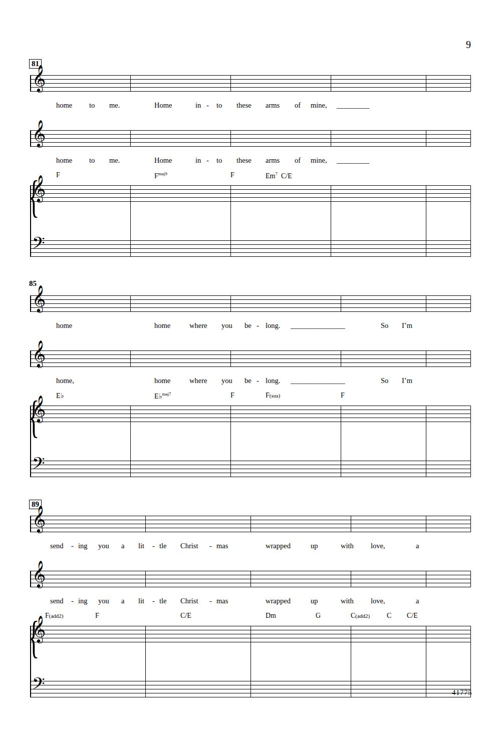9
41775
81
𝄞
𝄞
𝄞
𝄢
{
home
to
me.
Home
in
-
to
these
arms
of
mine,
_________
home
to
me.
Home
in
-
to
these
arms
of
mine,
_________
F
Fmaj9
F
Em7 C/E
85
𝄞
𝄞
𝄞
𝄢
{
home
home
where
you
be
-
long.
_______________
So
I’m
home,
home
where
you
be
-
long.
_______________
So
I’m
E♭
E♭maj7
F
F(sus)
F
89
𝄞
𝄞
𝄞
𝄢
{
send
-
ing
you
a
lit
-
tle
Christ
-
mas
wrapped
up
with
love,
a
send
-
ing
you
a
lit
-
tle
Christ
-
mas
wrapped
up
with
love,
a
F(add2)
F
C/E
Dm
G
C(add2)
C
C/E